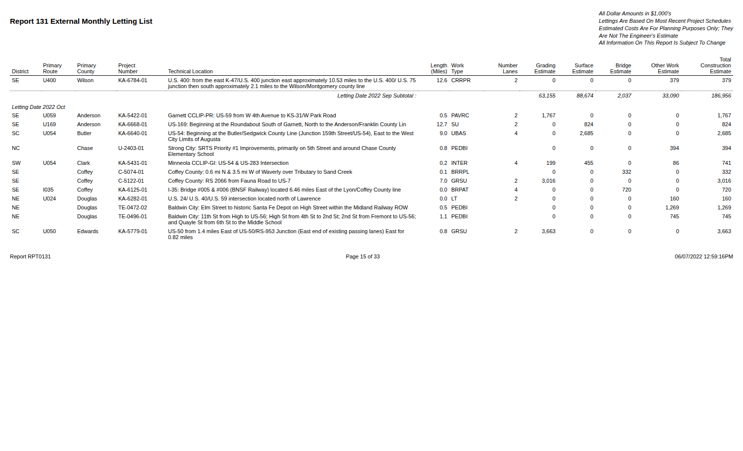Report 131 External Monthly Letting List
All Dollar Amounts in $1,000's
Lettings Are Based On Most Recent Project Schedules
Estimated Costs Are For Planning Purposes Only; They
Are Not The Engineer's Estimate
All Information On This Report Is Subject To Change
| District | Primary Route | Primary County | Project Number | Technical Location | Length (Miles) | Work Type | Number Lanes | Grading Estimate | Surface Estimate | Bridge Estimate | Other Work Estimate | Total Construction Estimate |
| --- | --- | --- | --- | --- | --- | --- | --- | --- | --- | --- | --- | --- |
| SE | U400 | Wilson | KA-6784-01 | U.S. 400: from the east K-47/U.S. 400 junction east approximately 10.53 miles to the U.S. 400/ U.S. 75 junction then south approximately 2.1 miles to the Wilson/Montgomery county line | 12.6 | CRRPR | 2 | 0 | 0 | 0 | 379 | 379 |
| Letting Date 2022 Sep Subtotal : | | 63,155 | 88,674 | 2,037 | 33,090 | 186,956 |
| Letting Date 2022 Oct |
| SE | U059 | Anderson | KA-5422-01 | Garnett CCLIP-PR: US-59 from W 4th Avenue to KS-31/W Park Road | 0.5 | PAVRC | 2 | 1,767 | 0 | 0 | 0 | 1,767 |
| SE | U169 | Anderson | KA-6668-01 | US-169: Beginning at the Roundabout South of Garnett, North to the Anderson/Franklin County Lin | 12.7 | SU | 2 | 0 | 824 | 0 | 0 | 824 |
| SC | U054 | Butler | KA-6640-01 | US-54: Beginning at the Butler/Sedgwick County Line (Junction 159th Street/US-54), East to the West City Limits of Augusta | 9.0 | UBAS | 4 | 0 | 2,685 | 0 | 0 | 2,685 |
| NC | | Chase | U-2403-01 | Strong City: SRTS Priority #1 Improvements, primarily on 5th Street and around Chase County Elementary School | 0.8 | PEDBI | | 0 | 0 | 0 | 394 | 394 |
| SW | U054 | Clark | KA-5431-01 | Minneola CCLIP-GI: US-54 & US-283 Intersection | 0.2 | INTER | 4 | 199 | 455 | 0 | 86 | 741 |
| SE | | Coffey | C-5074-01 | Coffey County: 0.6 mi N & 3.5 mi W of Waverly over Tributary to Sand Creek | 0.1 | BRRPL | | 0 | 0 | 332 | 0 | 332 |
| SE | | Coffey | C-5122-01 | Coffey County: RS 2066 from Fauna Road to US-7 | 7.0 | GRSU | 2 | 3,016 | 0 | 0 | 0 | 3,016 |
| SE | I035 | Coffey | KA-6125-01 | I-35: Bridge #005 & #006 (BNSF Railway) located 6.46 miles East of the Lyon/Coffey County line | 0.0 | BRPAT | 4 | 0 | 0 | 720 | 0 | 720 |
| NE | U024 | Douglas | KA-6282-01 | U.S. 24/ U.S. 40/U.S. 59 intersection located north of Lawrence | 0.0 | LT | 2 | 0 | 0 | 0 | 160 | 160 |
| NE | | Douglas | TE-0472-02 | Baldwin City: Elm Street to historic Santa Fe Depot on High Street within the Midland Railway ROW | 0.5 | PEDBI | | 0 | 0 | 0 | 1,269 | 1,269 |
| NE | | Douglas | TE-0496-01 | Baldwin City: 11th St from High to US-56; High St from 4th St to 2nd St; 2nd St from Fremont to US-56; and Quayle St from 6th St to the Middle School | 1.1 | PEDBI | | 0 | 0 | 0 | 745 | 745 |
| SC | U050 | Edwards | KA-5779-01 | US-50 from 1.4 miles East of US-50/RS-953 Junction (East end of existing passing lanes) East for 0.82 miles | 0.8 | GRSU | 2 | 3,663 | 0 | 0 | 0 | 3,663 |
Report RPT0131
Page 15 of 33
06/07/2022 12:59:16PM